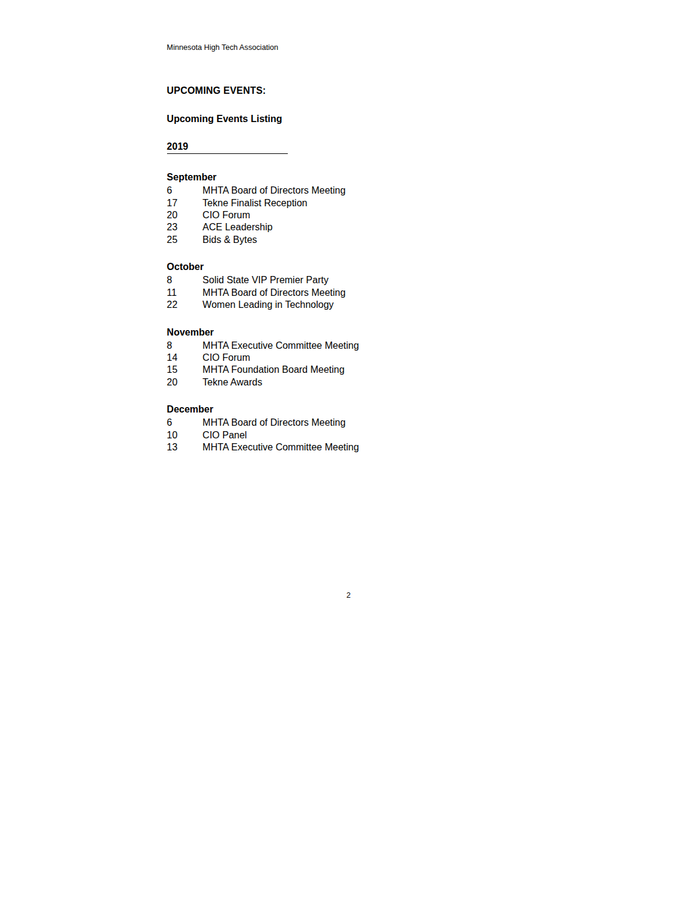Minnesota High Tech Association
UPCOMING EVENTS:
Upcoming Events Listing
2019
September
| 6 | MHTA Board of Directors Meeting |
| 17 | Tekne Finalist Reception |
| 20 | CIO Forum |
| 23 | ACE Leadership |
| 25 | Bids & Bytes |
October
| 8 | Solid State VIP Premier Party |
| 11 | MHTA Board of Directors Meeting |
| 22 | Women Leading in Technology |
November
| 8 | MHTA Executive Committee Meeting |
| 14 | CIO Forum |
| 15 | MHTA Foundation Board Meeting |
| 20 | Tekne Awards |
December
| 6 | MHTA Board of Directors Meeting |
| 10 | CIO Panel |
| 13 | MHTA Executive Committee Meeting |
2